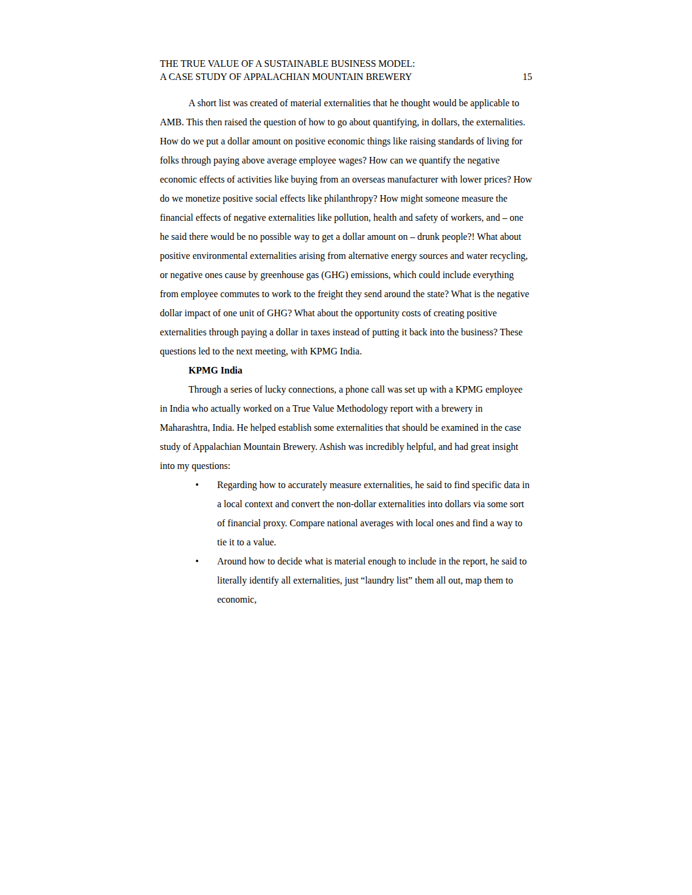The True Value of a Sustainable Business Model: A Case Study of Appalachian Mountain Brewery 15
A short list was created of material externalities that he thought would be applicable to AMB. This then raised the question of how to go about quantifying, in dollars, the externalities. How do we put a dollar amount on positive economic things like raising standards of living for folks through paying above average employee wages? How can we quantify the negative economic effects of activities like buying from an overseas manufacturer with lower prices? How do we monetize positive social effects like philanthropy? How might someone measure the financial effects of negative externalities like pollution, health and safety of workers, and – one he said there would be no possible way to get a dollar amount on – drunk people?! What about positive environmental externalities arising from alternative energy sources and water recycling, or negative ones cause by greenhouse gas (GHG) emissions, which could include everything from employee commutes to work to the freight they send around the state? What is the negative dollar impact of one unit of GHG? What about the opportunity costs of creating positive externalities through paying a dollar in taxes instead of putting it back into the business? These questions led to the next meeting, with KPMG India.
KPMG India
Through a series of lucky connections, a phone call was set up with a KPMG employee in India who actually worked on a True Value Methodology report with a brewery in Maharashtra, India. He helped establish some externalities that should be examined in the case study of Appalachian Mountain Brewery. Ashish was incredibly helpful, and had great insight into my questions:
Regarding how to accurately measure externalities, he said to find specific data in a local context and convert the non-dollar externalities into dollars via some sort of financial proxy. Compare national averages with local ones and find a way to tie it to a value.
Around how to decide what is material enough to include in the report, he said to literally identify all externalities, just “laundry list” them all out, map them to economic,